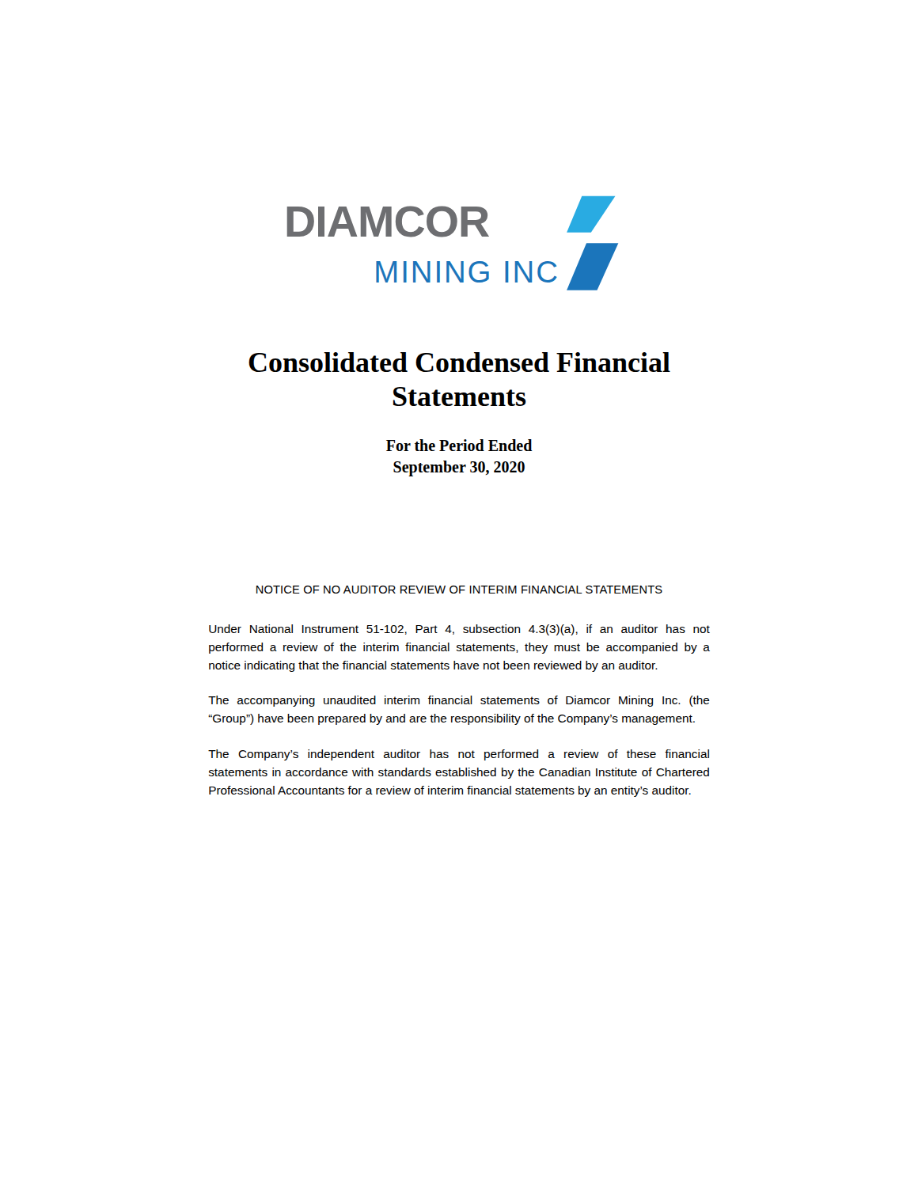DIAMCOR MINING INC
Consolidated Condensed Financial Statements
For the Period Ended
September 30, 2020
NOTICE OF NO AUDITOR REVIEW OF INTERIM FINANCIAL STATEMENTS
Under National Instrument 51-102, Part 4, subsection 4.3(3)(a), if an auditor has not performed a review of the interim financial statements, they must be accompanied by a notice indicating that the financial statements have not been reviewed by an auditor.
The accompanying unaudited interim financial statements of Diamcor Mining Inc. (the “Group”) have been prepared by and are the responsibility of the Company’s management.
The Company’s independent auditor has not performed a review of these financial statements in accordance with standards established by the Canadian Institute of Chartered Professional Accountants for a review of interim financial statements by an entity’s auditor.